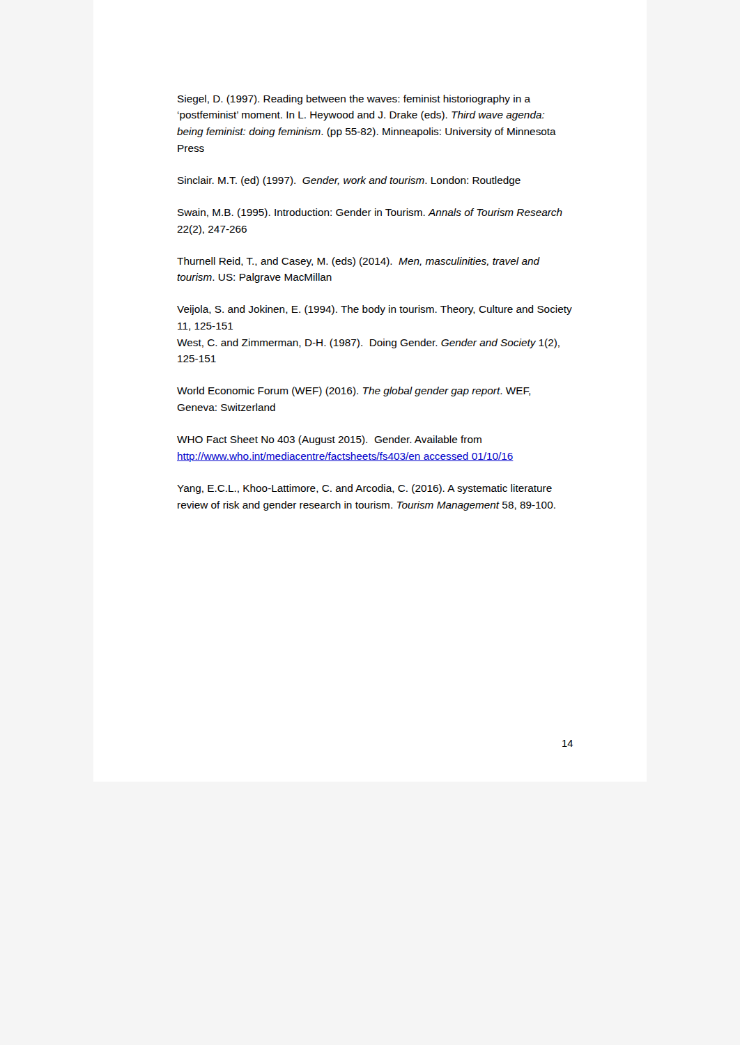Siegel, D. (1997). Reading between the waves: feminist historiography in a ‘postfeminist’ moment. In L. Heywood and J. Drake (eds). Third wave agenda: being feminist: doing feminism. (pp 55-82). Minneapolis: University of Minnesota Press
Sinclair. M.T. (ed) (1997). Gender, work and tourism. London: Routledge
Swain, M.B. (1995). Introduction: Gender in Tourism. Annals of Tourism Research 22(2), 247-266
Thurnell Reid, T., and Casey, M. (eds) (2014). Men, masculinities, travel and tourism. US: Palgrave MacMillan
Veijola, S. and Jokinen, E. (1994). The body in tourism. Theory, Culture and Society 11, 125-151
West, C. and Zimmerman, D-H. (1987). Doing Gender. Gender and Society 1(2), 125-151
World Economic Forum (WEF) (2016). The global gender gap report. WEF, Geneva: Switzerland
WHO Fact Sheet No 403 (August 2015). Gender. Available from
http://www.who.int/mediacentre/factsheets/fs403/en accessed 01/10/16
Yang, E.C.L., Khoo-Lattimore, C. and Arcodia, C. (2016). A systematic literature review of risk and gender research in tourism. Tourism Management 58, 89-100.
14